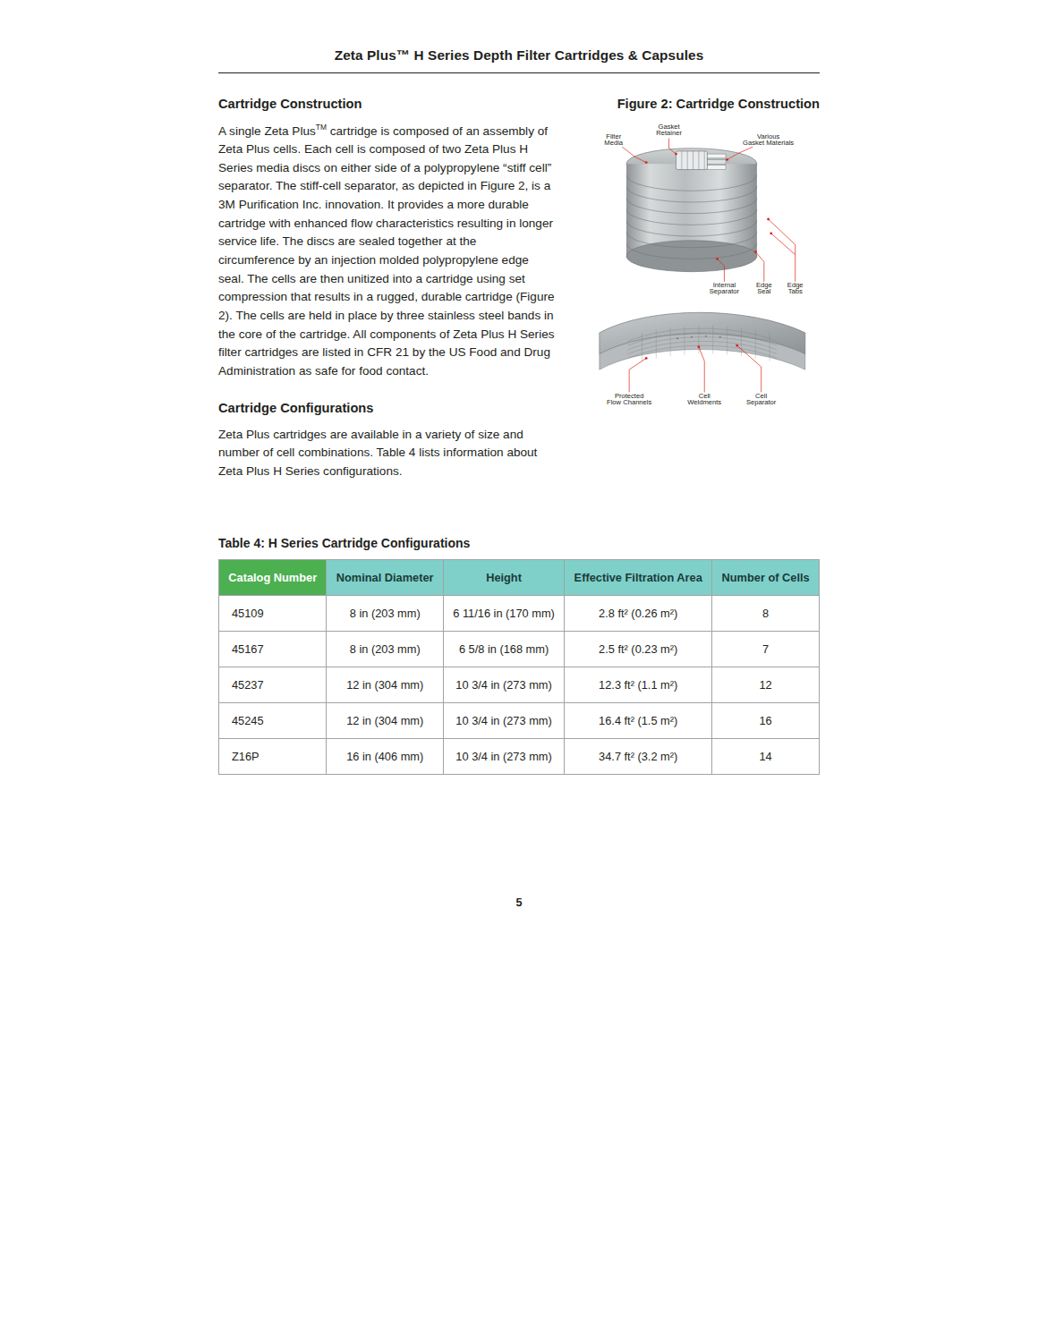Zeta Plus™ H Series Depth Filter Cartridges & Capsules
Cartridge Construction
A single Zeta PlusTM cartridge is composed of an assembly of Zeta Plus cells. Each cell is composed of two Zeta Plus H Series media discs on either side of a polypropylene “stiff cell” separator. The stiff-cell separator, as depicted in Figure 2, is a 3M Purification Inc. innovation. It provides a more durable cartridge with enhanced flow characteristics resulting in longer service life. The discs are sealed together at the circumference by an injection molded polypropylene edge seal. The cells are then unitized into a cartridge using set compression that results in a rugged, durable cartridge (Figure 2). The cells are held in place by three stainless steel bands in the core of the cartridge. All components of Zeta Plus H Series filter cartridges are listed in CFR 21 by the US Food and Drug Administration as safe for food contact.
Cartridge Configurations
Zeta Plus cartridges are available in a variety of size and number of cell combinations. Table 4 lists information about Zeta Plus H Series configurations.
Figure 2: Cartridge Construction
Gasket Retainer Filter Media Various Gasket Materials Internal Separator Edge Seal Edge Tabs Protected Flow Channels Cell Weldments Cell Separator
Table 4: H Series Cartridge Configurations
| Catalog Number | Nominal Diameter | Height | Effective Filtration Area | Number of Cells |
| --- | --- | --- | --- | --- |
| 45109 | 8 in (203 mm) | 6 11/16 in (170 mm) | 2.8 ft² (0.26 m²) | 8 |
| 45167 | 8 in (203 mm) | 6 5/8 in (168 mm) | 2.5 ft² (0.23 m²) | 7 |
| 45237 | 12 in (304 mm) | 10 3/4 in (273 mm) | 12.3 ft² (1.1 m²) | 12 |
| 45245 | 12 in (304 mm) | 10 3/4 in (273 mm) | 16.4 ft² (1.5 m²) | 16 |
| Z16P | 16 in (406 mm) | 10 3/4 in (273 mm) | 34.7 ft² (3.2 m²) | 14 |
5